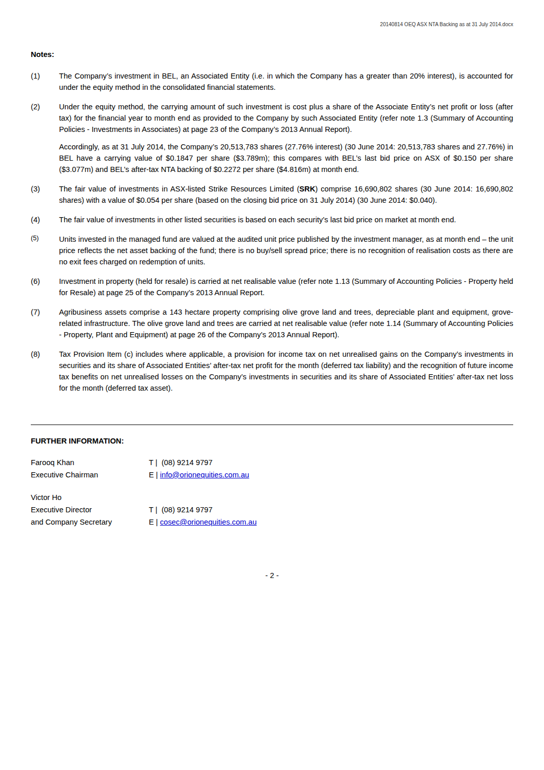20140814 OEQ ASX NTA Backing as at 31 July 2014.docx
Notes:
The Company’s investment in BEL, an Associated Entity (i.e. in which the Company has a greater than 20% interest), is accounted for under the equity method in the consolidated financial statements.
Under the equity method, the carrying amount of such investment is cost plus a share of the Associate Entity’s net profit or loss (after tax) for the financial year to month end as provided to the Company by such Associated Entity (refer note 1.3 (Summary of Accounting Policies - Investments in Associates) at page 23 of the Company’s 2013 Annual Report).
Accordingly, as at 31 July 2014, the Company’s 20,513,783 shares (27.76% interest) (30 June 2014: 20,513,783 shares and 27.76%) in BEL have a carrying value of $0.1847 per share ($3.789m); this compares with BEL’s last bid price on ASX of $0.150 per share ($3.077m) and BEL’s after-tax NTA backing of $0.2272 per share ($4.816m) at month end.
The fair value of investments in ASX-listed Strike Resources Limited (SRK) comprise 16,690,802 shares (30 June 2014: 16,690,802 shares) with a value of $0.054 per share (based on the closing bid price on 31 July 2014) (30 June 2014: $0.040).
The fair value of investments in other listed securities is based on each security’s last bid price on market at month end.
Units invested in the managed fund are valued at the audited unit price published by the investment manager, as at month end – the unit price reflects the net asset backing of the fund; there is no buy/sell spread price; there is no recognition of realisation costs as there are no exit fees charged on redemption of units.
Investment in property (held for resale) is carried at net realisable value (refer note 1.13 (Summary of Accounting Policies - Property held for Resale) at page 25 of the Company’s 2013 Annual Report.
Agribusiness assets comprise a 143 hectare property comprising olive grove land and trees, depreciable plant and equipment, grove-related infrastructure. The olive grove land and trees are carried at net realisable value (refer note 1.14 (Summary of Accounting Policies - Property, Plant and Equipment) at page 26 of the Company’s 2013 Annual Report).
Tax Provision Item (c) includes where applicable, a provision for income tax on net unrealised gains on the Company’s investments in securities and its share of Associated Entities’ after-tax net profit for the month (deferred tax liability) and the recognition of future income tax benefits on net unrealised losses on the Company’s investments in securities and its share of Associated Entities’ after-tax net loss for the month (deferred tax asset).
FURTHER INFORMATION:
| Farooq Khan | T / (08) 9214 9797 | |
| Executive Chairman | E / info@orionequities.com.au |
| Victor Ho | | |
| Executive Director | T / (08) 9214 9797 | |
| and Company Secretary | E / cosec@orionequities.com.au |
- 2 -